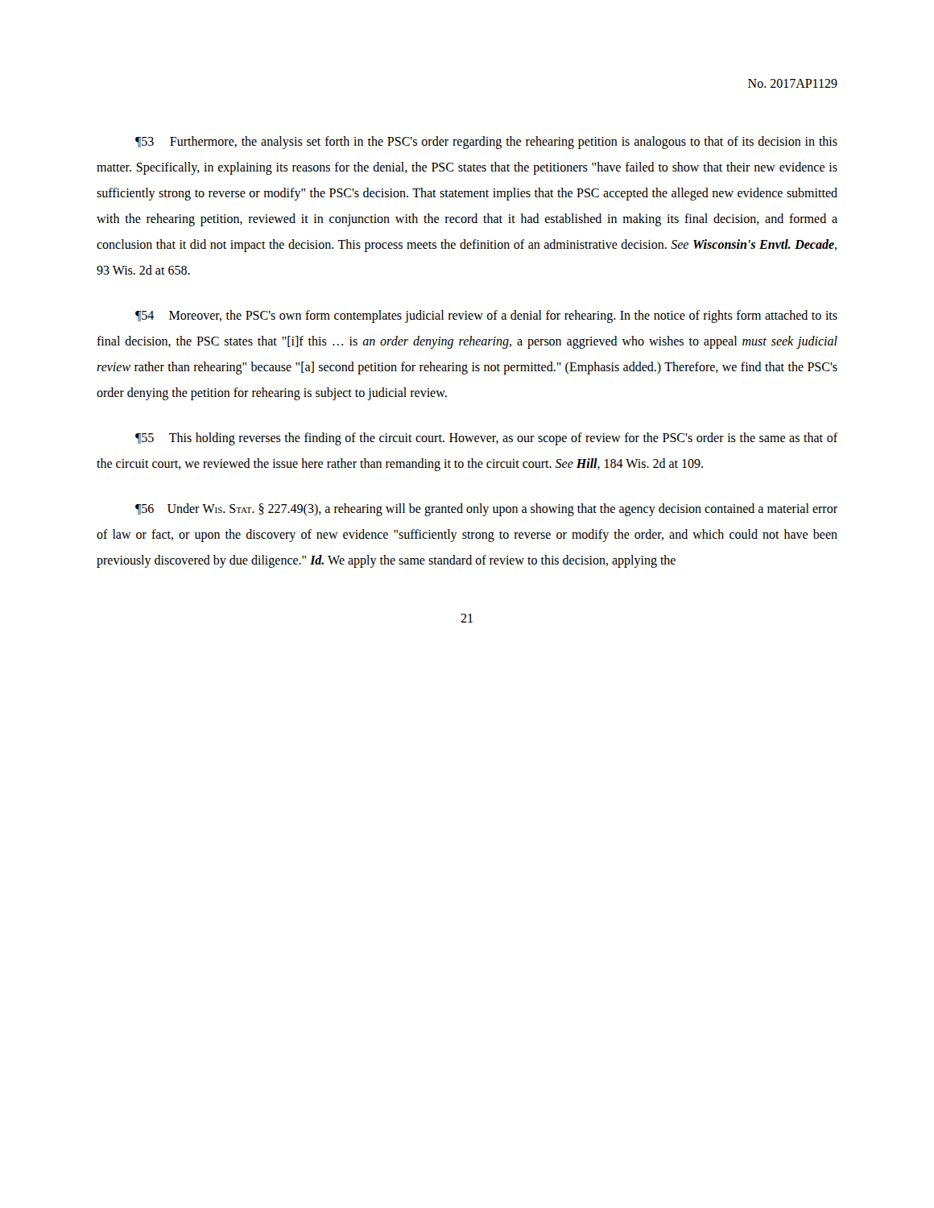No. 2017AP1129
¶53 Furthermore, the analysis set forth in the PSC's order regarding the rehearing petition is analogous to that of its decision in this matter. Specifically, in explaining its reasons for the denial, the PSC states that the petitioners "have failed to show that their new evidence is sufficiently strong to reverse or modify" the PSC's decision. That statement implies that the PSC accepted the alleged new evidence submitted with the rehearing petition, reviewed it in conjunction with the record that it had established in making its final decision, and formed a conclusion that it did not impact the decision. This process meets the definition of an administrative decision. See Wisconsin's Envtl. Decade, 93 Wis. 2d at 658.
¶54 Moreover, the PSC's own form contemplates judicial review of a denial for rehearing. In the notice of rights form attached to its final decision, the PSC states that "[i]f this … is an order denying rehearing, a person aggrieved who wishes to appeal must seek judicial review rather than rehearing" because "[a] second petition for rehearing is not permitted." (Emphasis added.) Therefore, we find that the PSC's order denying the petition for rehearing is subject to judicial review.
¶55 This holding reverses the finding of the circuit court. However, as our scope of review for the PSC's order is the same as that of the circuit court, we reviewed the issue here rather than remanding it to the circuit court. See Hill, 184 Wis. 2d at 109.
¶56 Under Wis. Stat. § 227.49(3), a rehearing will be granted only upon a showing that the agency decision contained a material error of law or fact, or upon the discovery of new evidence "sufficiently strong to reverse or modify the order, and which could not have been previously discovered by due diligence." Id. We apply the same standard of review to this decision, applying the
21